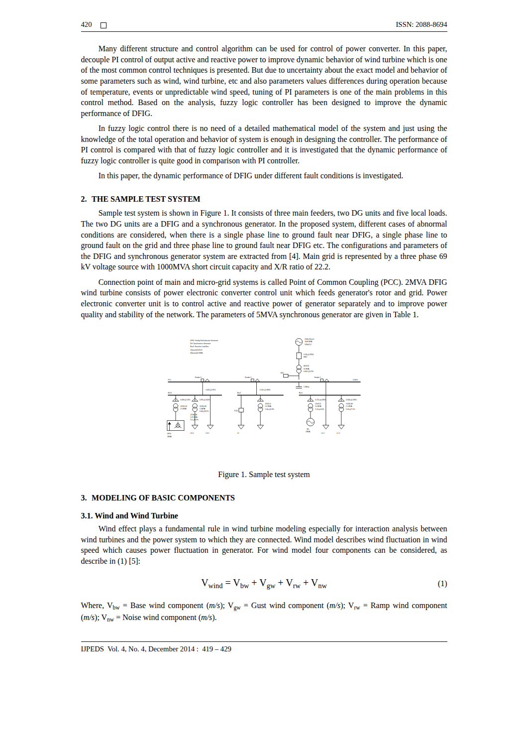420
ISSN: 2088-8694
Many different structure and control algorithm can be used for control of power converter. In this paper, decouple PI control of output active and reactive power to improve dynamic behavior of wind turbine which is one of the most common control techniques is presented. But due to uncertainty about the exact model and behavior of some parameters such as wind, wind turbine, etc and also parameters values differences during operation because of temperature, events or unpredictable wind speed, tuning of PI parameters is one of the main problems in this control method. Based on the analysis, fuzzy logic controller has been designed to improve the dynamic performance of DFIG.
In fuzzy logic control there is no need of a detailed mathematical model of the system and just using the knowledge of the total operation and behavior of system is enough in designing the controller. The performance of PI control is compared with that of fuzzy logic controller and it is investigated that the dynamic performance of fuzzy logic controller is quite good in comparison with PI controller.
In this paper, the dynamic performance of DFIG under different fault conditions is investigated.
2. The Sample Test System
Sample test system is shown in Figure 1. It consists of three main feeders, two DG units and five local loads. The two DG units are a DFIG and a synchronous generator. In the proposed system, different cases of abnormal conditions are considered, when there is a single phase line to ground fault near DFIG, a single phase line to ground fault on the grid and three phase line to ground fault near DFIG etc. The configurations and parameters of the DFIG and synchronous generator system are extracted from [4]. Main grid is represented by a three phase 69 kV voltage source with 1000MVA short circuit capacity and X/R ratio of 22.2.
Connection point of main and micro-grid systems is called Point of Common Coupling (PCC). 2MVA DFIG wind turbine consists of power electronic converter control unit which feeds generator's rotor and grid. Power electronic converter unit is to control active and reactive power of generator separately and to improve power quality and stability of the network. The parameters of 5MVA synchronous generator are given in Table 1.
DFIG: Doubly Fed Induction Generator SG: Synchronous Generator Bus3: Sensitive Load Bus V(base)=13.8 kV S(base)=10 MVA Utility Source 1000 MVA X/R=22.2 0.1Ω+j0.295Ω 69kV 69/13.8 15 MVA 0.667+j52.3% 20Ω PCC 13.8kV Feeder 3 Feeder 2 Feeder 1 1.5Mvar 0.065+j0.35% 0.141+j0.266% Bus3 Bus2 Bus1 0.659+j0.13% 13.8/0.54 2.0 MVA DFIG 2MVA 0.9%+j0.100% 13.8/0.48 1.5MVA 6.48+j28.2% LS-2 LS-1 3.5Ω L2 13.8/2.4 2.0 MVA 2.44+j14.9% 0.722+j0.095% 13.8/2.4 5.0 MVA 2.14+j0.01% SG 5MVA 0.306+j0.185% 13.8/0.48 1.5 MVA 5.03+j27.5% L1-1 L2-1 13.8/0.48 1.25 MVA 5.5+j46.0%
Figure 1. Sample test system
3. Modeling of Basic Components
3.1. Wind and Wind Turbine
Wind effect plays a fundamental rule in wind turbine modeling especially for interaction analysis between wind turbines and the power system to which they are connected. Wind model describes wind fluctuation in wind speed which causes power fluctuation in generator. For wind model four components can be considered, as describe in (1) [5]:
Vwind = Vbw + Vgw + Vrw + Vnw (1)
Where, Vbw = Base wind component (m/s); Vgw = Gust wind component (m/s); Vrw = Ramp wind component (m/s); Vnw = Noise wind component (m/s).
IJPEDS Vol. 4, No. 4, December 2014 : 419 – 429